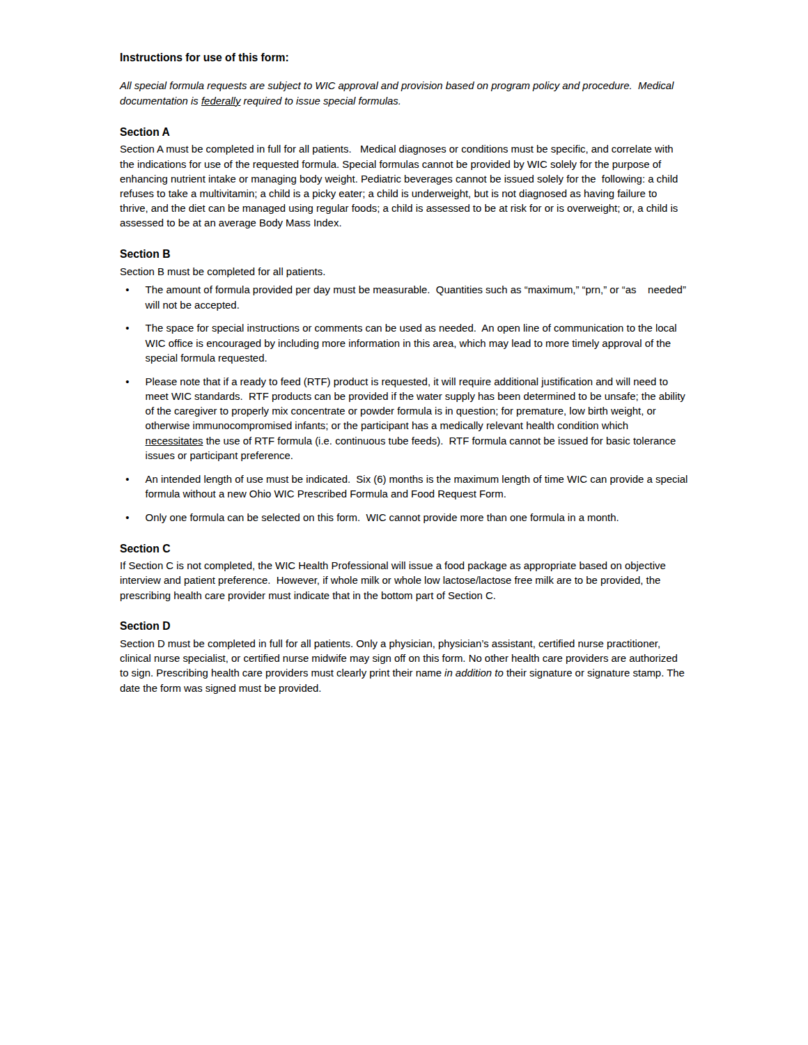Instructions for use of this form:
All special formula requests are subject to WIC approval and provision based on program policy and procedure. Medical documentation is federally required to issue special formulas.
Section A
Section A must be completed in full for all patients. Medical diagnoses or conditions must be specific, and correlate with the indications for use of the requested formula. Special formulas cannot be provided by WIC solely for the purpose of enhancing nutrient intake or managing body weight. Pediatric beverages cannot be issued solely for the following: a child refuses to take a multivitamin; a child is a picky eater; a child is underweight, but is not diagnosed as having failure to thrive, and the diet can be managed using regular foods; a child is assessed to be at risk for or is overweight; or, a child is assessed to be at an average Body Mass Index.
Section B
Section B must be completed for all patients.
The amount of formula provided per day must be measurable. Quantities such as “maximum,” “prn,” or “as needed” will not be accepted.
The space for special instructions or comments can be used as needed. An open line of communication to the local WIC office is encouraged by including more information in this area, which may lead to more timely approval of the special formula requested.
Please note that if a ready to feed (RTF) product is requested, it will require additional justification and will need to meet WIC standards. RTF products can be provided if the water supply has been determined to be unsafe; the ability of the caregiver to properly mix concentrate or powder formula is in question; for premature, low birth weight, or otherwise immunocompromised infants; or the participant has a medically relevant health condition which necessitates the use of RTF formula (i.e. continuous tube feeds). RTF formula cannot be issued for basic tolerance issues or participant preference.
An intended length of use must be indicated. Six (6) months is the maximum length of time WIC can provide a special formula without a new Ohio WIC Prescribed Formula and Food Request Form.
Only one formula can be selected on this form. WIC cannot provide more than one formula in a month.
Section C
If Section C is not completed, the WIC Health Professional will issue a food package as appropriate based on objective interview and patient preference. However, if whole milk or whole low lactose/lactose free milk are to be provided, the prescribing health care provider must indicate that in the bottom part of Section C.
Section D
Section D must be completed in full for all patients. Only a physician, physician’s assistant, certified nurse practitioner, clinical nurse specialist, or certified nurse midwife may sign off on this form. No other health care providers are authorized to sign. Prescribing health care providers must clearly print their name in addition to their signature or signature stamp. The date the form was signed must be provided.